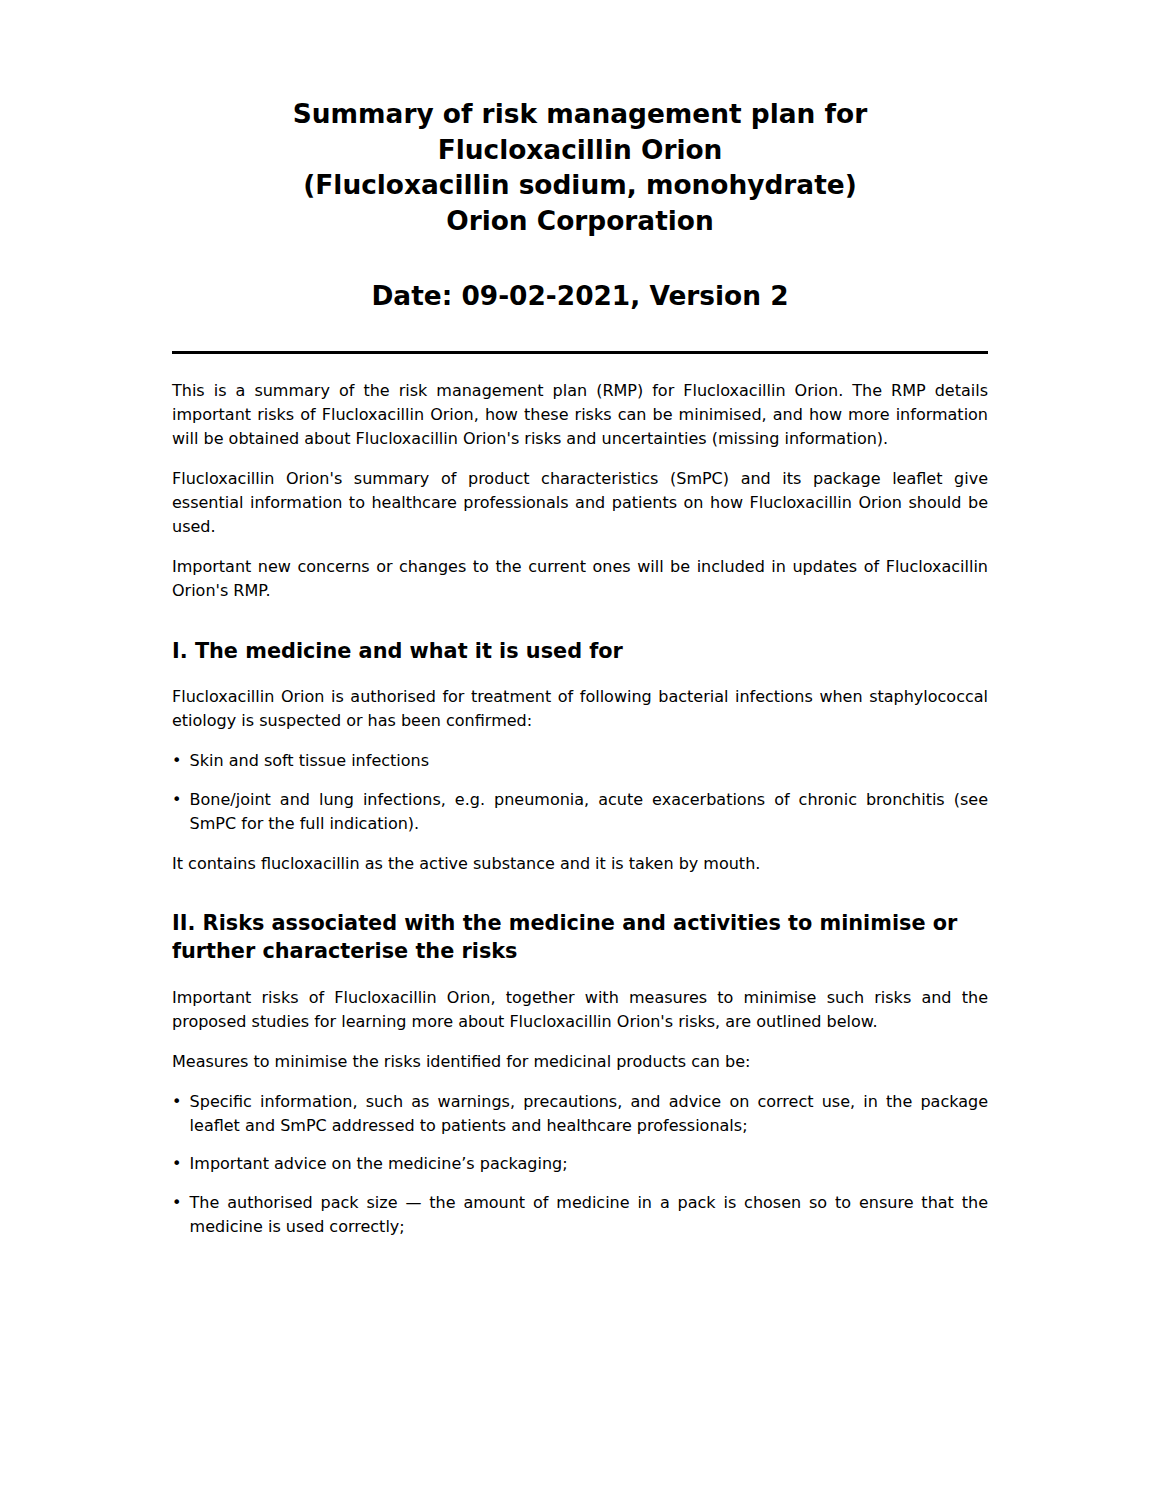Summary of risk management plan for
Flucloxacillin Orion
(Flucloxacillin sodium, monohydrate)
Orion Corporation Date: 09-02-2021, Version 2
This is a summary of the risk management plan (RMP) for Flucloxacillin Orion. The RMP details important risks of Flucloxacillin Orion, how these risks can be minimised, and how more information will be obtained about Flucloxacillin Orion's risks and uncertainties (missing information).
Flucloxacillin Orion's summary of product characteristics (SmPC) and its package leaflet give essential information to healthcare professionals and patients on how Flucloxacillin Orion should be used.
Important new concerns or changes to the current ones will be included in updates of Flucloxacillin Orion's RMP.
I. The medicine and what it is used for
Flucloxacillin Orion is authorised for treatment of following bacterial infections when staphylococcal etiology is suspected or has been confirmed:
Skin and soft tissue infections
Bone/joint and lung infections, e.g. pneumonia, acute exacerbations of chronic bronchitis (see SmPC for the full indication).
It contains flucloxacillin as the active substance and it is taken by mouth.
II. Risks associated with the medicine and activities to minimise or further characterise the risks
Important risks of Flucloxacillin Orion, together with measures to minimise such risks and the proposed studies for learning more about Flucloxacillin Orion's risks, are outlined below.
Measures to minimise the risks identified for medicinal products can be:
Specific information, such as warnings, precautions, and advice on correct use, in the package leaflet and SmPC addressed to patients and healthcare professionals;
Important advice on the medicine’s packaging;
The authorised pack size — the amount of medicine in a pack is chosen so to ensure that the medicine is used correctly;